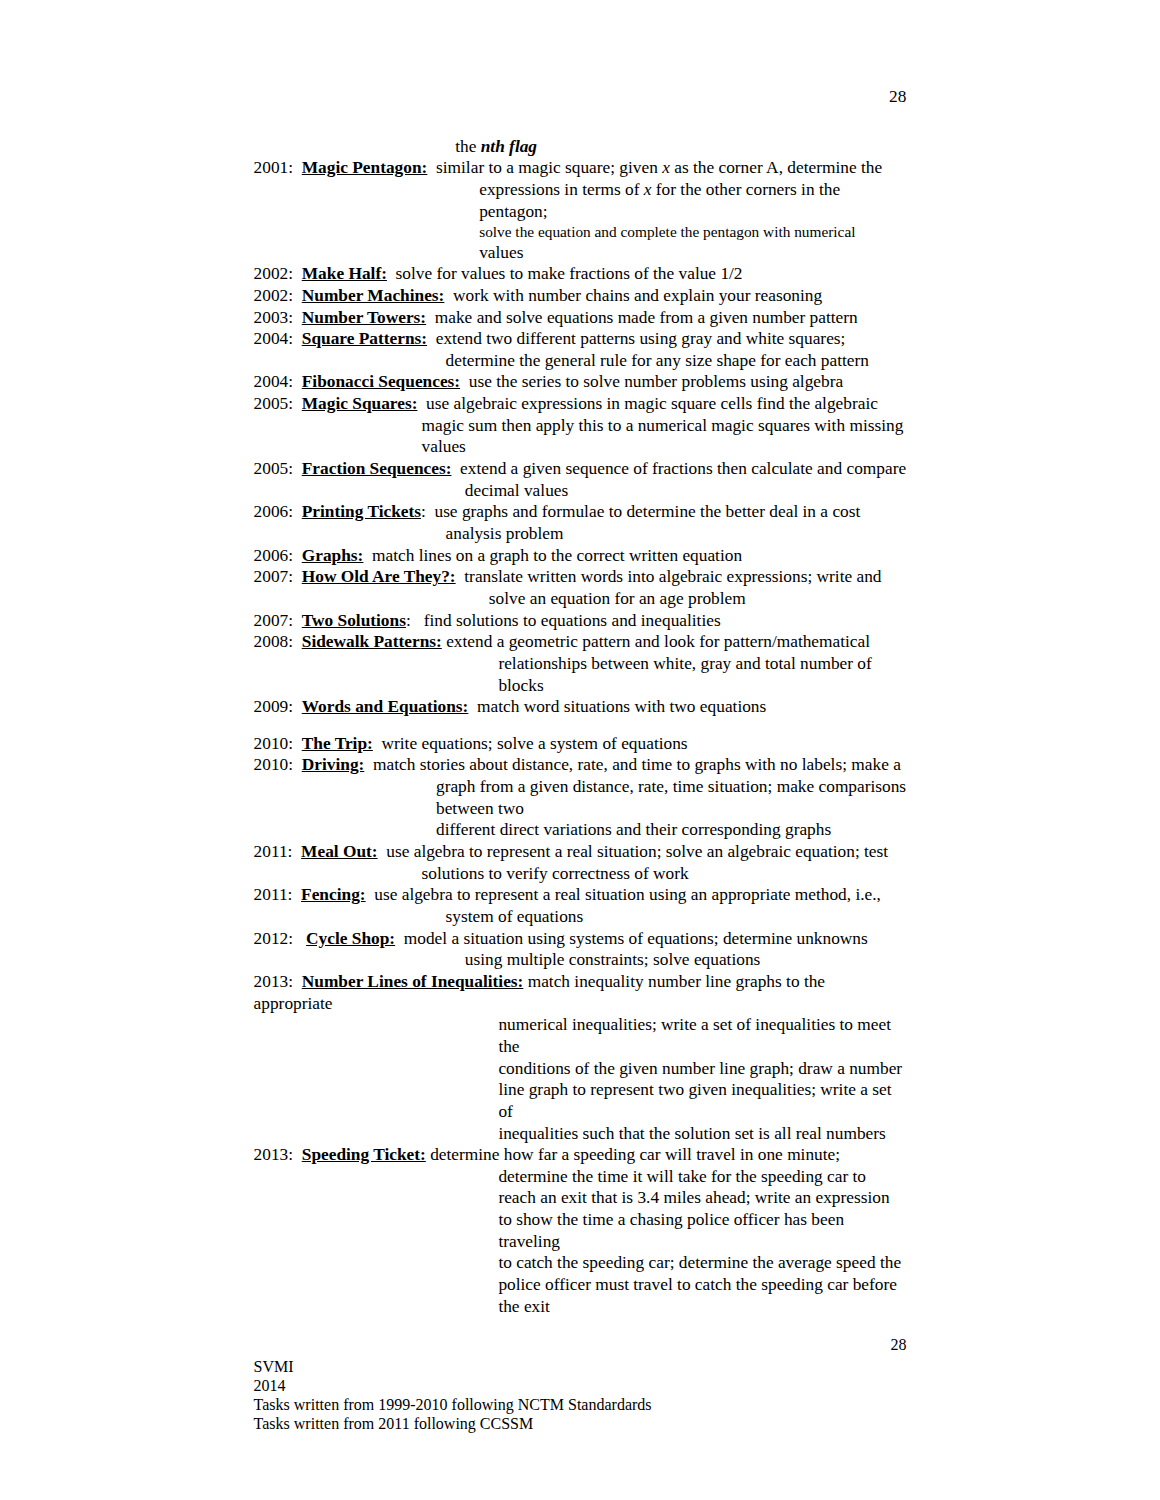28
the nth flag
2001: Magic Pentagon: similar to a magic square; given x as the corner A, determine the expressions in terms of x for the other corners in the pentagon; solve the equation and complete the pentagon with numerical values
2002: Make Half: solve for values to make fractions of the value 1/2
2002: Number Machines: work with number chains and explain your reasoning
2003: Number Towers: make and solve equations made from a given number pattern
2004: Square Patterns: extend two different patterns using gray and white squares; determine the general rule for any size shape for each pattern
2004: Fibonacci Sequences: use the series to solve number problems using algebra
2005: Magic Squares: use algebraic expressions in magic square cells find the algebraic magic sum then apply this to a numerical magic squares with missing values
2005: Fraction Sequences: extend a given sequence of fractions then calculate and compare decimal values
2006: Printing Tickets: use graphs and formulae to determine the better deal in a cost analysis problem
2006: Graphs: match lines on a graph to the correct written equation
2007: How Old Are They?: translate written words into algebraic expressions; write and solve an equation for an age problem
2007: Two Solutions: find solutions to equations and inequalities
2008: Sidewalk Patterns: extend a geometric pattern and look for pattern/mathematical relationships between white, gray and total number of blocks
2009: Words and Equations: match word situations with two equations
2010: The Trip: write equations; solve a system of equations
2010: Driving: match stories about distance, rate, and time to graphs with no labels; make a graph from a given distance, rate, time situation; make comparisons between two different direct variations and their corresponding graphs
2011: Meal Out: use algebra to represent a real situation; solve an algebraic equation; test solutions to verify correctness of work
2011: Fencing: use algebra to represent a real situation using an appropriate method, i.e., system of equations
2012: Cycle Shop: model a situation using systems of equations; determine unknowns using multiple constraints; solve equations
2013: Number Lines of Inequalities: match inequality number line graphs to the appropriate numerical inequalities; write a set of inequalities to meet the conditions of the given number line graph; draw a number line graph to represent two given inequalities; write a set of inequalities such that the solution set is all real numbers
2013: Speeding Ticket: determine how far a speeding car will travel in one minute; determine the time it will take for the speeding car to reach an exit that is 3.4 miles ahead; write an expression to show the time a chasing police officer has been traveling to catch the speeding car; determine the average speed the police officer must travel to catch the speeding car before the exit
28
SVMI
2014
Tasks written from 1999-2010 following NCTM Standardards
Tasks written from 2011 following CCSSM